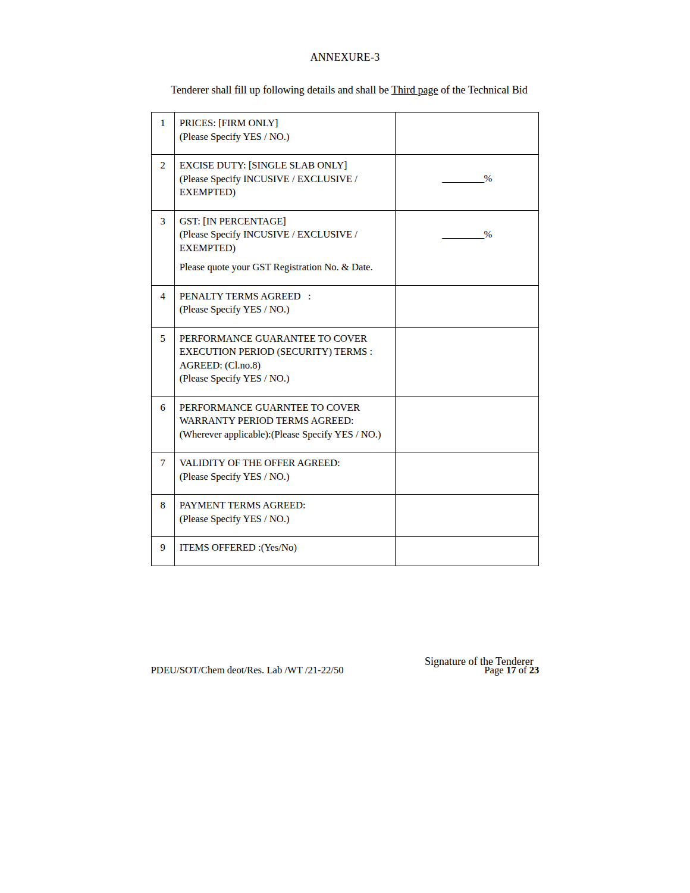ANNEXURE-3
Tenderer shall fill up following details and shall be Third page of the Technical Bid
| 1 | PRICES: [FIRM ONLY] (Please Specify YES / NO.) | |
| 2 | EXCISE DUTY: [SINGLE SLAB ONLY] (Please Specify INCUSIVE / EXCLUSIVE / EXEMPTED) | _________ % |
| 3 | GST: [IN PERCENTAGE] (Please Specify INCUSIVE / EXCLUSIVE / EXEMPTED) Please quote your GST Registration No. & Date. | _________ % |
| 4 | PENALTY TERMS AGREED : (Please Specify YES / NO.) | |
| 5 | PERFORMANCE GUARANTEE TO COVER EXECUTION PERIOD (SECURITY) TERMS : AGREED: (Cl.no.8) (Please Specify YES / NO.) | |
| 6 | PERFORMANCE GUARNTEE TO COVER WARRANTY PERIOD TERMS AGREED: (Wherever applicable):(Please Specify YES / NO.) | |
| 7 | VALIDITY OF THE OFFER AGREED: (Please Specify YES / NO.) | |
| 8 | PAYMENT TERMS AGREED: (Please Specify YES / NO.) | |
| 9 | ITEMS OFFERED :(Yes/No) | |
Signature of the Tenderer
PDEU/SOT/Chem deot/Res. Lab /WT /21-22/50
Page 17 of 23